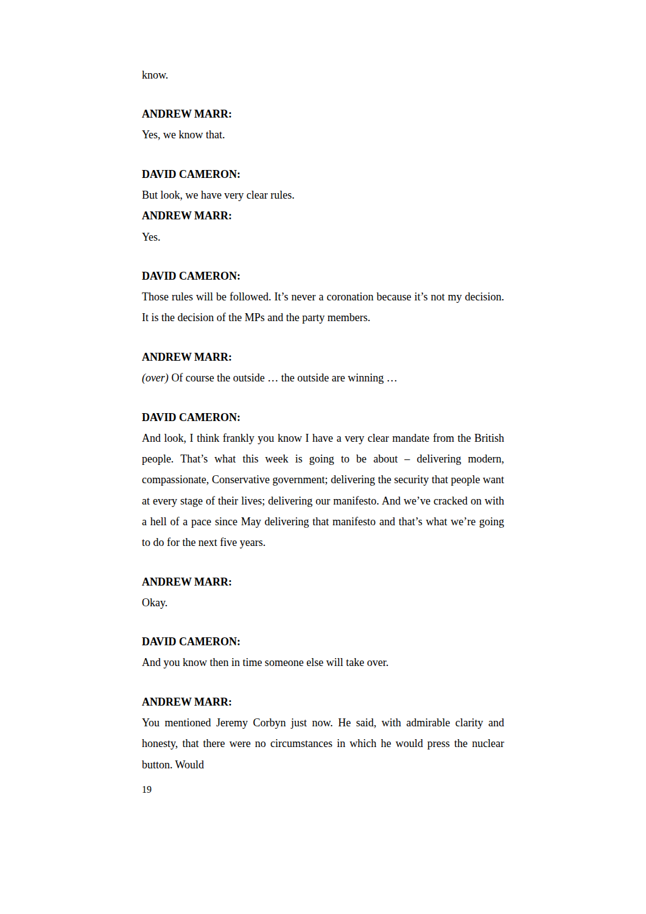know.
ANDREW MARR:
Yes, we know that.
DAVID CAMERON:
But look, we have very clear rules.
ANDREW MARR:
Yes.
DAVID CAMERON:
Those rules will be followed. It’s never a coronation because it’s not my decision. It is the decision of the MPs and the party members.
ANDREW MARR:
(over) Of course the outside … the outside are winning …
DAVID CAMERON:
And look, I think frankly you know I have a very clear mandate from the British people. That’s what this week is going to be about – delivering modern, compassionate, Conservative government; delivering the security that people want at every stage of their lives; delivering our manifesto. And we’ve cracked on with a hell of a pace since May delivering that manifesto and that’s what we’re going to do for the next five years.
ANDREW MARR:
Okay.
DAVID CAMERON:
And you know then in time someone else will take over.
ANDREW MARR:
You mentioned Jeremy Corbyn just now. He said, with admirable clarity and honesty, that there were no circumstances in which he would press the nuclear button. Would
19